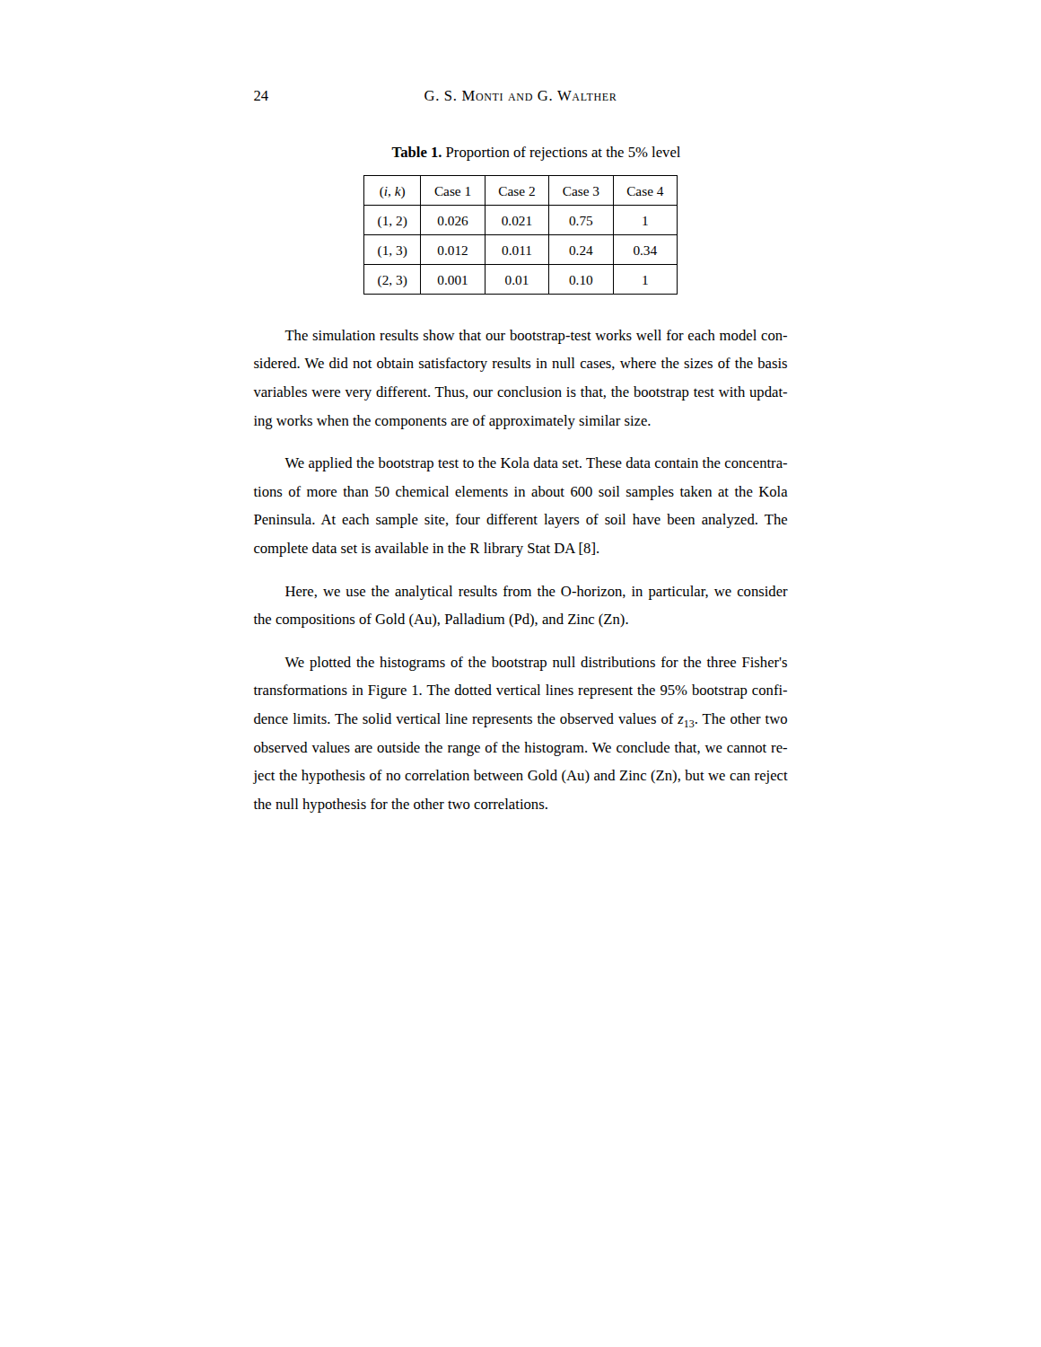24 G. S. Monti and G. Walther
Table 1. Proportion of rejections at the 5% level
| ( i , k ) | Case 1 | Case 2 | Case 3 | Case 4 |
| (1, 2) | 0.026 | 0.021 | 0.75 | 1 |
| (1, 3) | 0.012 | 0.011 | 0.24 | 0.34 |
| (2, 3) | 0.001 | 0.01 | 0.10 | 1 |
The simulation results show that our bootstrap-test works well for each model considered. We did not obtain satisfactory results in null cases, where the sizes of the basis variables were very different. Thus, our conclusion is that, the bootstrap test with updating works when the components are of approximately similar size.
We applied the bootstrap test to the Kola data set. These data contain the concentrations of more than 50 chemical elements in about 600 soil samples taken at the Kola Peninsula. At each sample site, four different layers of soil have been analyzed. The complete data set is available in the R library Stat DA [8].
Here, we use the analytical results from the O-horizon, in particular, we consider the compositions of Gold (Au), Palladium (Pd), and Zinc (Zn).
We plotted the histograms of the bootstrap null distributions for the three Fisher's transformations in Figure 1. The dotted vertical lines represent the 95% bootstrap confidence limits. The solid vertical line represents the observed values of z13. The other two observed values are outside the range of the histogram. We conclude that, we cannot reject the hypothesis of no correlation between Gold (Au) and Zinc (Zn), but we can reject the null hypothesis for the other two correlations.